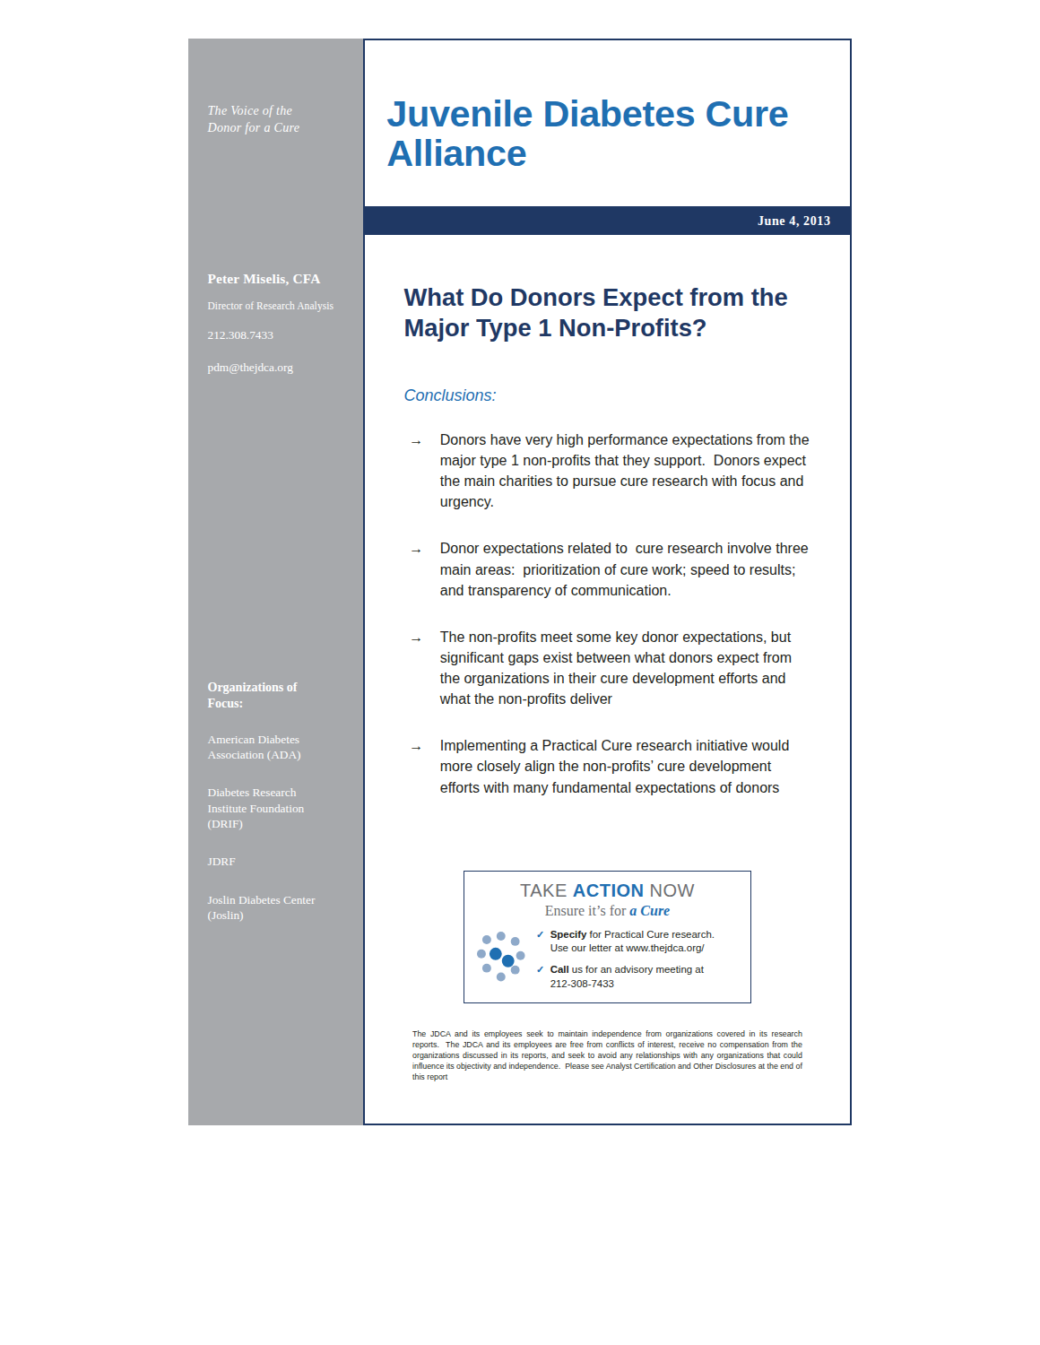The Voice of the
Donor for a Cure
Peter Miselis, CFA
Director of Research Analysis
212.308.7433
pdm@thejdca.org
Organizations of
Focus:
American Diabetes
Association (ADA)
Diabetes Research
Institute Foundation
(DRIF)
JDRF
Joslin Diabetes Center
(Joslin)
Juvenile Diabetes Cure Alliance
June 4, 2013
What Do Donors Expect from the Major Type 1 Non-Profits?
Conclusions:
Donors have very high performance expectations from the major type 1 non-profits that they support. Donors expect the main charities to pursue cure research with focus and urgency.
Donor expectations related to cure research involve three main areas: prioritization of cure work; speed to results; and transparency of communication.
The non-profits meet some key donor expectations, but significant gaps exist between what donors expect from the organizations in their cure development efforts and what the non-profits deliver
Implementing a Practical Cure research initiative would more closely align the non-profits’ cure development efforts with many fundamental expectations of donors
TAKE ACTION NOW
Ensure it’s for a Cure
Specify for Practical Cure research.
Use our letter at www.thejdca.org/
Call us for an advisory meeting at
212-308-7433
The JDCA and its employees seek to maintain independence from organizations covered in its research reports. The JDCA and its employees are free from conflicts of interest, receive no compensation from the organizations discussed in its reports, and seek to avoid any relationships with any organizations that could influence its objectivity and independence. Please see Analyst Certification and Other Disclosures at the end of this report